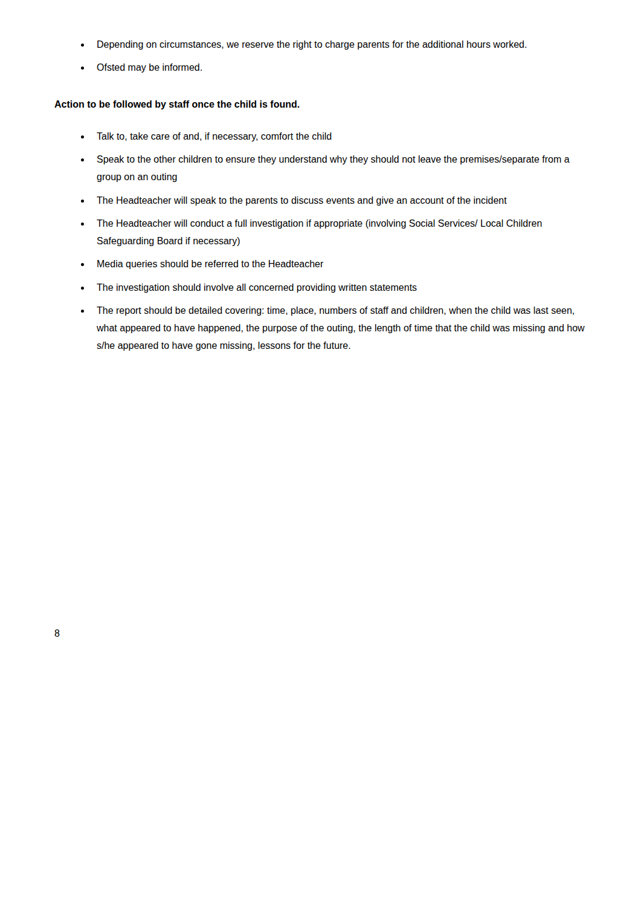Depending on circumstances, we reserve the right to charge parents for the additional hours worked.
Ofsted may be informed.
Action to be followed by staff once the child is found.
Talk to, take care of and, if necessary, comfort the child
Speak to the other children to ensure they understand why they should not leave the premises/separate from a group on an outing
The Headteacher will speak to the parents to discuss events and give an account of the incident
The Headteacher will conduct a full investigation if appropriate (involving Social Services/ Local Children Safeguarding Board if necessary)
Media queries should be referred to the Headteacher
The investigation should involve all concerned providing written statements
The report should be detailed covering: time, place, numbers of staff and children, when the child was last seen, what appeared to have happened, the purpose of the outing, the length of time that the child was missing and how s/he appeared to have gone missing, lessons for the future.
8